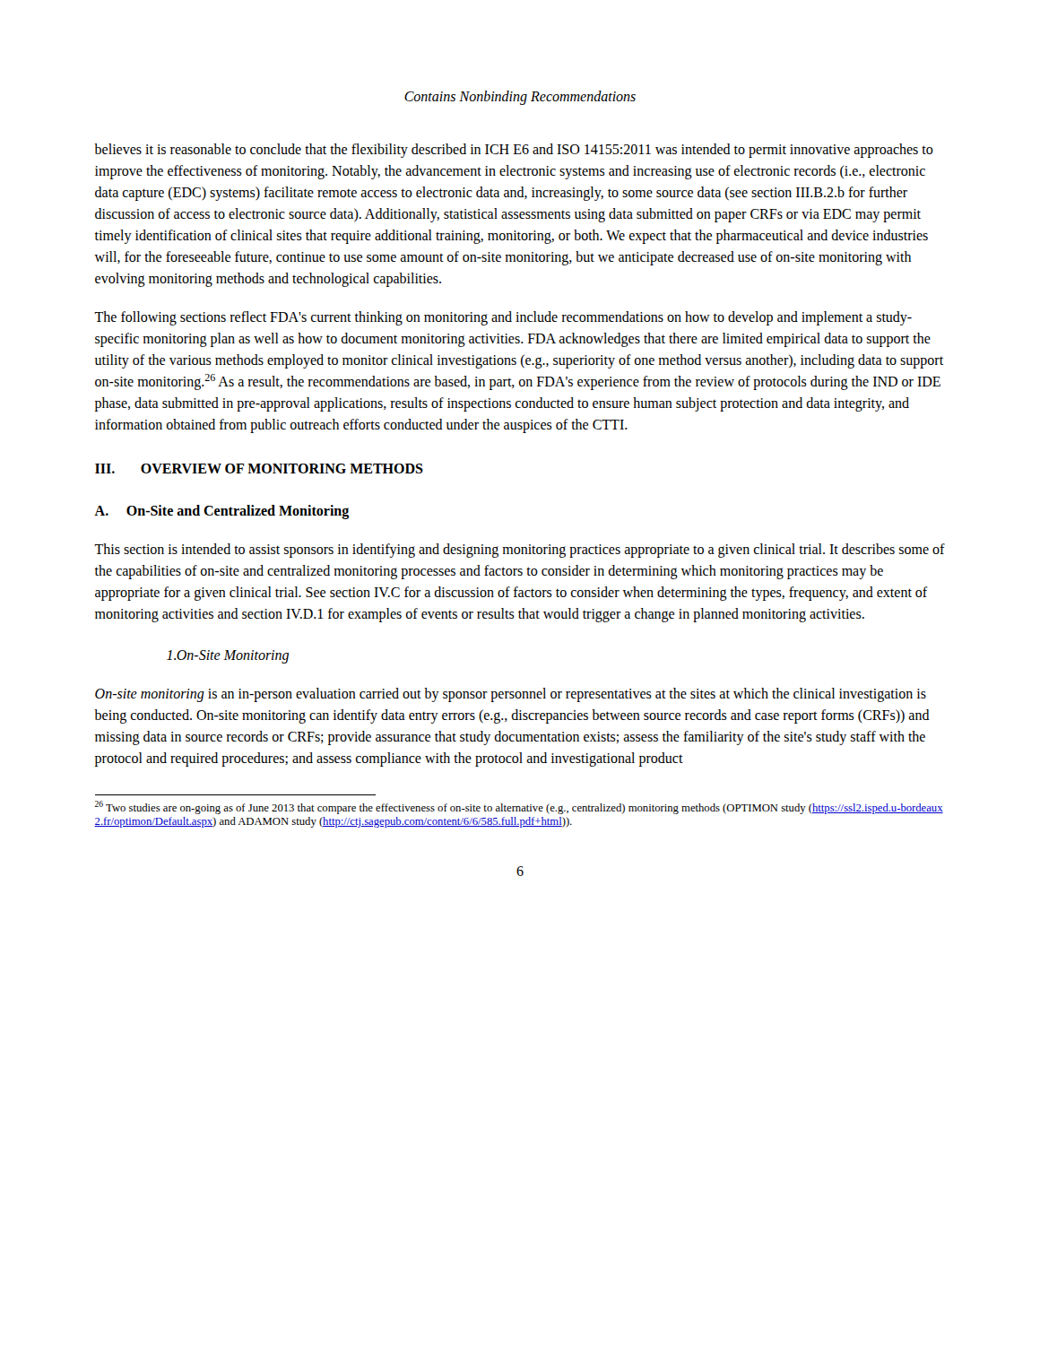Contains Nonbinding Recommendations
believes it is reasonable to conclude that the flexibility described in ICH E6 and ISO 14155:2011 was intended to permit innovative approaches to improve the effectiveness of monitoring. Notably, the advancement in electronic systems and increasing use of electronic records (i.e., electronic data capture (EDC) systems) facilitate remote access to electronic data and, increasingly, to some source data (see section III.B.2.b for further discussion of access to electronic source data). Additionally, statistical assessments using data submitted on paper CRFs or via EDC may permit timely identification of clinical sites that require additional training, monitoring, or both. We expect that the pharmaceutical and device industries will, for the foreseeable future, continue to use some amount of on-site monitoring, but we anticipate decreased use of on-site monitoring with evolving monitoring methods and technological capabilities.
The following sections reflect FDA's current thinking on monitoring and include recommendations on how to develop and implement a study-specific monitoring plan as well as how to document monitoring activities. FDA acknowledges that there are limited empirical data to support the utility of the various methods employed to monitor clinical investigations (e.g., superiority of one method versus another), including data to support on-site monitoring.26 As a result, the recommendations are based, in part, on FDA's experience from the review of protocols during the IND or IDE phase, data submitted in pre-approval applications, results of inspections conducted to ensure human subject protection and data integrity, and information obtained from public outreach efforts conducted under the auspices of the CTTI.
III. OVERVIEW OF MONITORING METHODS
A. On-Site and Centralized Monitoring
This section is intended to assist sponsors in identifying and designing monitoring practices appropriate to a given clinical trial. It describes some of the capabilities of on-site and centralized monitoring processes and factors to consider in determining which monitoring practices may be appropriate for a given clinical trial. See section IV.C for a discussion of factors to consider when determining the types, frequency, and extent of monitoring activities and section IV.D.1 for examples of events or results that would trigger a change in planned monitoring activities.
1. On-Site Monitoring
On-site monitoring is an in-person evaluation carried out by sponsor personnel or representatives at the sites at which the clinical investigation is being conducted. On-site monitoring can identify data entry errors (e.g., discrepancies between source records and case report forms (CRFs)) and missing data in source records or CRFs; provide assurance that study documentation exists; assess the familiarity of the site's study staff with the protocol and required procedures; and assess compliance with the protocol and investigational product
26 Two studies are on-going as of June 2013 that compare the effectiveness of on-site to alternative (e.g., centralized) monitoring methods (OPTIMON study (https://ssl2.isped.u-bordeaux2.fr/optimon/Default.aspx) and ADAMON study (http://ctj.sagepub.com/content/6/6/585.full.pdf+html)).
6